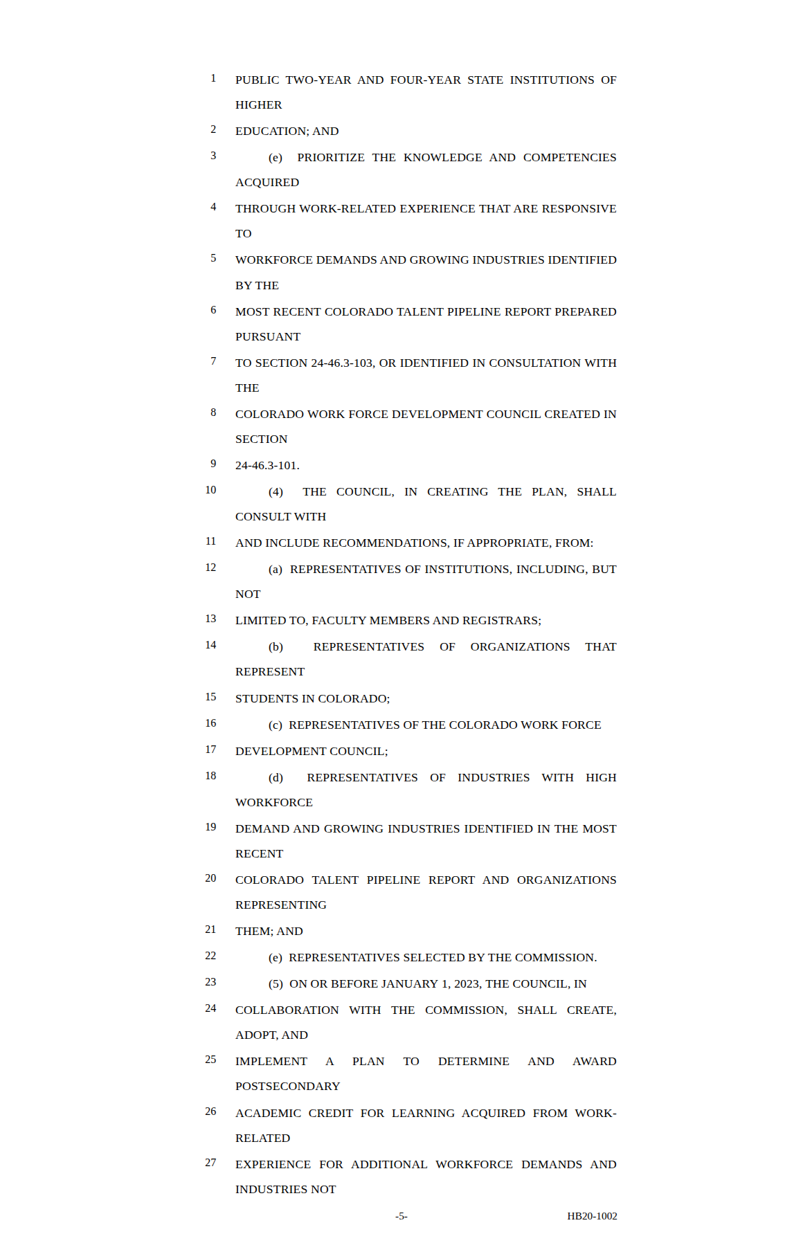| 1 | PUBLIC TWO-YEAR AND FOUR-YEAR STATE INSTITUTIONS OF HIGHER |
| 2 | EDUCATION; AND |
| 3 | (e) PRIORITIZE THE KNOWLEDGE AND COMPETENCIES ACQUIRED |
| 4 | THROUGH WORK-RELATED EXPERIENCE THAT ARE RESPONSIVE TO |
| 5 | WORKFORCE DEMANDS AND GROWING INDUSTRIES IDENTIFIED BY THE |
| 6 | MOST RECENT COLORADO TALENT PIPELINE REPORT PREPARED PURSUANT |
| 7 | TO SECTION 24-46.3-103, OR IDENTIFIED IN CONSULTATION WITH THE |
| 8 | COLORADO WORK FORCE DEVELOPMENT COUNCIL CREATED IN SECTION |
| 9 | 24-46.3-101. |
| 10 | (4) THE COUNCIL, IN CREATING THE PLAN, SHALL CONSULT WITH |
| 11 | AND INCLUDE RECOMMENDATIONS, IF APPROPRIATE, FROM: |
| 12 | (a) REPRESENTATIVES OF INSTITUTIONS, INCLUDING, BUT NOT |
| 13 | LIMITED TO, FACULTY MEMBERS AND REGISTRARS; |
| 14 | (b) REPRESENTATIVES OF ORGANIZATIONS THAT REPRESENT |
| 15 | STUDENTS IN COLORADO; |
| 16 | (c) REPRESENTATIVES OF THE COLORADO WORK FORCE |
| 17 | DEVELOPMENT COUNCIL; |
| 18 | (d) REPRESENTATIVES OF INDUSTRIES WITH HIGH WORKFORCE |
| 19 | DEMAND AND GROWING INDUSTRIES IDENTIFIED IN THE MOST RECENT |
| 20 | COLORADO TALENT PIPELINE REPORT AND ORGANIZATIONS REPRESENTING |
| 21 | THEM; AND |
| 22 | (e) REPRESENTATIVES SELECTED BY THE COMMISSION. |
| 23 | (5) ON OR BEFORE JANUARY 1, 2023, THE COUNCIL, IN |
| 24 | COLLABORATION WITH THE COMMISSION, SHALL CREATE, ADOPT, AND |
| 25 | IMPLEMENT A PLAN TO DETERMINE AND AWARD POSTSECONDARY |
| 26 | ACADEMIC CREDIT FOR LEARNING ACQUIRED FROM WORK-RELATED |
| 27 | EXPERIENCE FOR ADDITIONAL WORKFORCE DEMANDS AND INDUSTRIES NOT |
-5-HB20-1002